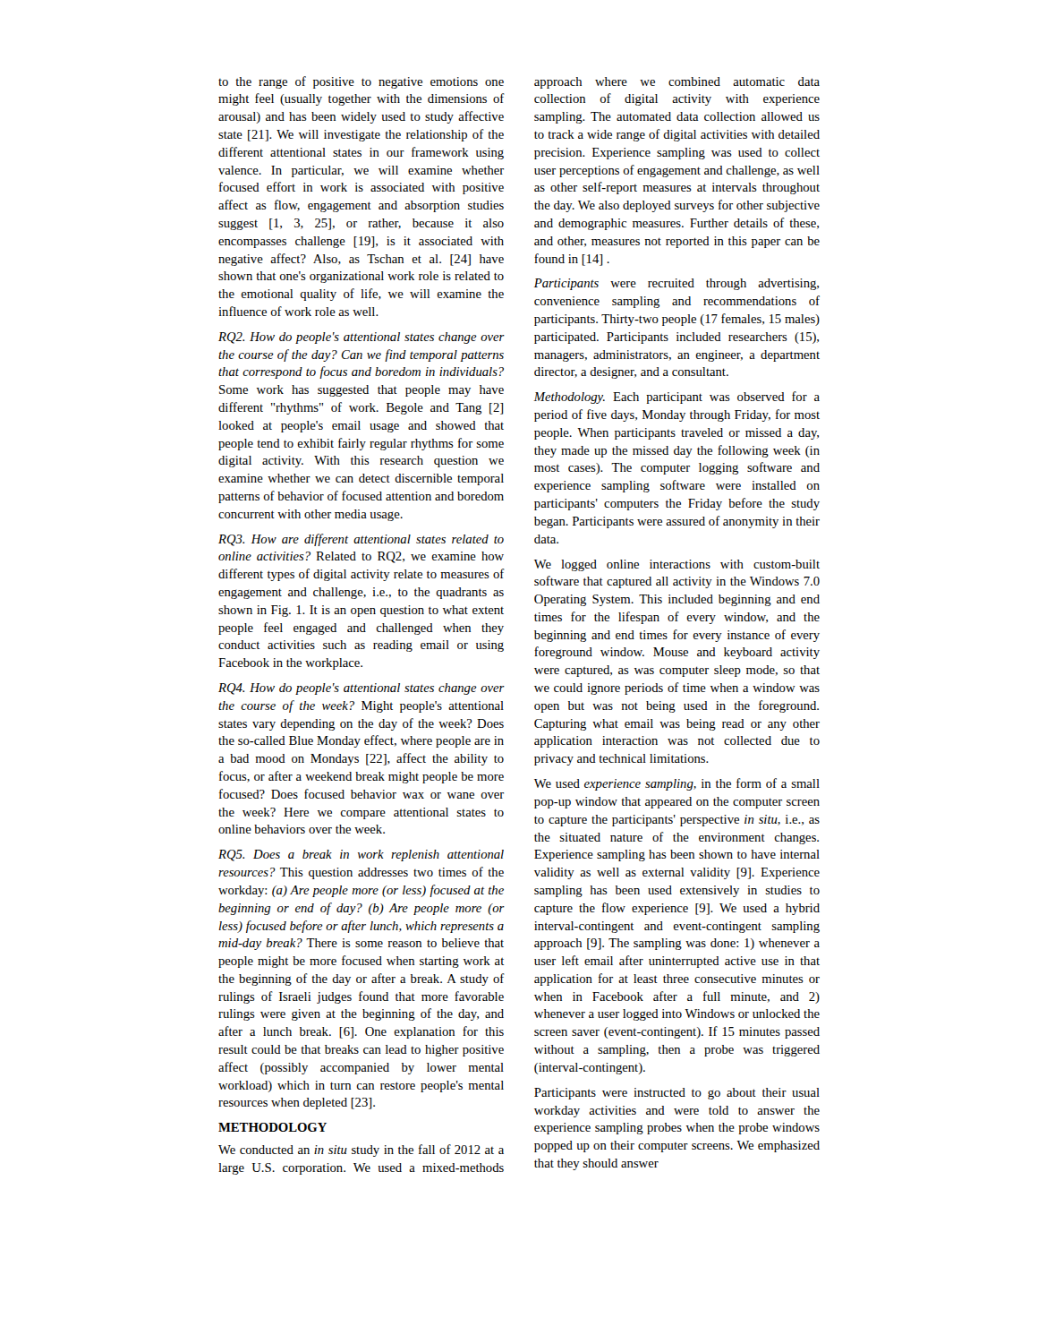to the range of positive to negative emotions one might feel (usually together with the dimensions of arousal) and has been widely used to study affective state [21]. We will investigate the relationship of the different attentional states in our framework using valence. In particular, we will examine whether focused effort in work is associated with positive affect as flow, engagement and absorption studies suggest [1, 3, 25], or rather, because it also encompasses challenge [19], is it associated with negative affect? Also, as Tschan et al. [24] have shown that one's organizational work role is related to the emotional quality of life, we will examine the influence of work role as well.
RQ2. How do people's attentional states change over the course of the day? Can we find temporal patterns that correspond to focus and boredom in individuals? Some work has suggested that people may have different "rhythms" of work. Begole and Tang [2] looked at people's email usage and showed that people tend to exhibit fairly regular rhythms for some digital activity. With this research question we examine whether we can detect discernible temporal patterns of behavior of focused attention and boredom concurrent with other media usage.
RQ3. How are different attentional states related to online activities? Related to RQ2, we examine how different types of digital activity relate to measures of engagement and challenge, i.e., to the quadrants as shown in Fig. 1. It is an open question to what extent people feel engaged and challenged when they conduct activities such as reading email or using Facebook in the workplace.
RQ4. How do people's attentional states change over the course of the week? Might people's attentional states vary depending on the day of the week? Does the so-called Blue Monday effect, where people are in a bad mood on Mondays [22], affect the ability to focus, or after a weekend break might people be more focused? Does focused behavior wax or wane over the week? Here we compare attentional states to online behaviors over the week.
RQ5. Does a break in work replenish attentional resources? This question addresses two times of the workday: (a) Are people more (or less) focused at the beginning or end of day? (b) Are people more (or less) focused before or after lunch, which represents a mid-day break? There is some reason to believe that people might be more focused when starting work at the beginning of the day or after a break. A study of rulings of Israeli judges found that more favorable rulings were given at the beginning of the day, and after a lunch break. [6]. One explanation for this result could be that breaks can lead to higher positive affect (possibly accompanied by lower mental workload) which in turn can restore people's mental resources when depleted [23].
Methodology
We conducted an in situ study in the fall of 2012 at a large U.S. corporation. We used a mixed-methods approach where we combined automatic data collection of digital activity with experience sampling. The automated data collection allowed us to track a wide range of digital activities with detailed precision. Experience sampling was used to collect user perceptions of engagement and challenge, as well as other self-report measures at intervals throughout the day. We also deployed surveys for other subjective and demographic measures. Further details of these, and other, measures not reported in this paper can be found in [14] .
Participants were recruited through advertising, convenience sampling and recommendations of participants. Thirty-two people (17 females, 15 males) participated. Participants included researchers (15), managers, administrators, an engineer, a department director, a designer, and a consultant.
Methodology. Each participant was observed for a period of five days, Monday through Friday, for most people. When participants traveled or missed a day, they made up the missed day the following week (in most cases). The computer logging software and experience sampling software were installed on participants' computers the Friday before the study began. Participants were assured of anonymity in their data.
We logged online interactions with custom-built software that captured all activity in the Windows 7.0 Operating System. This included beginning and end times for the lifespan of every window, and the beginning and end times for every instance of every foreground window. Mouse and keyboard activity were captured, as was computer sleep mode, so that we could ignore periods of time when a window was open but was not being used in the foreground. Capturing what email was being read or any other application interaction was not collected due to privacy and technical limitations.
We used experience sampling, in the form of a small pop-up window that appeared on the computer screen to capture the participants' perspective in situ, i.e., as the situated nature of the environment changes. Experience sampling has been shown to have internal validity as well as external validity [9]. Experience sampling has been used extensively in studies to capture the flow experience [9]. We used a hybrid interval-contingent and event-contingent sampling approach [9]. The sampling was done: 1) whenever a user left email after uninterrupted active use in that application for at least three consecutive minutes or when in Facebook after a full minute, and 2) whenever a user logged into Windows or unlocked the screen saver (event-contingent). If 15 minutes passed without a sampling, then a probe was triggered (interval-contingent).
Participants were instructed to go about their usual workday activities and were told to answer the experience sampling probes when the probe windows popped up on their computer screens. We emphasized that they should answer